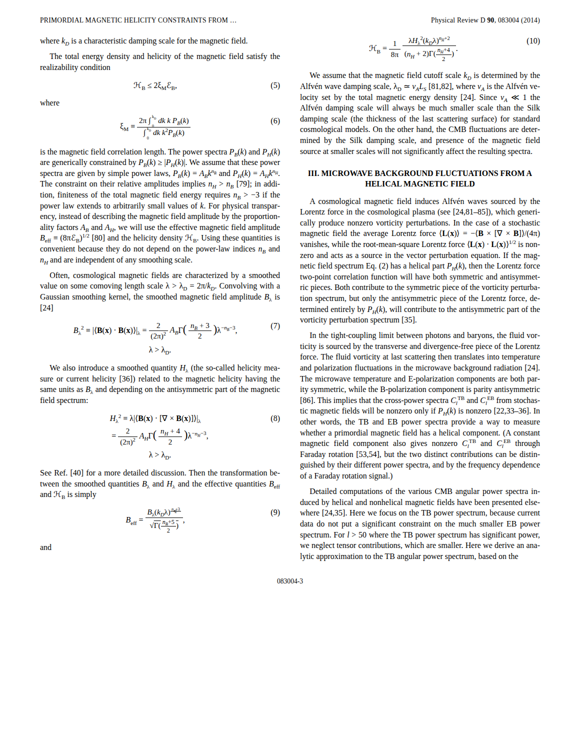Primordial magnetic helicity constraints from …
Physical Review D 90, 083004 (2014)
where kD is a characteristic damping scale for the magnetic field.
The total energy density and helicity of the magnetic field satisfy the realizability condition
(5) ℋB ≤ 2ξMℰB,
where
(6) ξM ≡ 2π ∫ kD
0 dk k PB(k) ∫ kD
0 dk k2PB(k)
is the magnetic field correlation length. The power spectra PB(k) and PH(k) are generically constrained by PB(k) ≥ |PH(k)|. We assume that these power spectra are given by simple power laws, PB(k) = ABknB and PH(k) = AHknH. The constraint on their relative amplitudes implies nH > nB [79]; in addition, finiteness of the total magnetic field energy requires nB > −3 if the power law extends to arbitrarily small values of k. For physical transparency, instead of describing the magnetic field amplitude by the proportionality factors AB and AH, we will use the effective magnetic field amplitude Beff ≡ (8πℰB)1/2 [80] and the helicity density ℋB. Using these quantities is convenient because they do not depend on the power-law indices nB and nH and are independent of any smoothing scale.
Often, cosmological magnetic fields are characterized by a smoothed value on some comoving length scale λ > λD = 2π/kD. Convolving with a Gaussian smoothing kernel, the smoothed magnetic field amplitude Bλ is [24]
(7) Bλ2 ≡ |⟨B(x) · B(x)⟩|λ = 2(2π)2 ABΓ( nB + 32 ) λ−nB−3, λ > λD.
We also introduce a smoothed quantity Hλ (the so-called helicity measure or current helicity [36]) related to the magnetic helicity having the same units as Bλ and depending on the antisymmetric part of the magnetic field spectrum:
(8) Hλ2 ≡ λ|⟨B(x) · [∇ × B(x)]⟩|λ = 2(2π)2 AHΓ( nH + 42 ) λ−nH−3, λ > λD.
See Ref. [40] for a more detailed discussion. Then the transformation between the smoothed quantities Bλ and Hλ and the effective quantities Beff and ℋB is simply
(9) Beff = Bλ(kDλ)nB+32 √Γ(nB+52) ,
and
(10) ℋB = 18π λHλ2(kDλ)nH+2 (nH + 2)Γ(nH+42) .
We assume that the magnetic field cutoff scale kD is determined by the Alfvén wave damping scale, λD ≃ vALS [81,82], where vA is the Alfvén velocity set by the total magnetic energy density [24]. Since vA ≪ 1 the Alfvén damping scale will always be much smaller scale than the Silk damping scale (the thickness of the last scattering surface) for standard cosmological models. On the other hand, the CMB fluctuations are determined by the Silk damping scale, and presence of the magnetic field source at smaller scales will not significantly affect the resulting spectra.
III. Microwave background fluctuations from a helical magnetic field
A cosmological magnetic field induces Alfvén waves sourced by the Lorentz force in the cosmological plasma (see [24,81–85]), which generically produce nonzero vorticity perturbations. In the case of a stochastic magnetic field the average Lorentz force ⟨L(x)⟩ = −⟨B × [∇ × B]⟩/(4π) vanishes, while the root-mean-square Lorentz force ⟨L(x) · L(x)⟩1/2 is nonzero and acts as a source in the vector perturbation equation. If the magnetic field spectrum Eq. (2) has a helical part PH(k), then the Lorentz force two-point correlation function will have both symmetric and antisymmetric pieces. Both contribute to the symmetric piece of the vorticity perturbation spectrum, but only the antisymmetric piece of the Lorentz force, determined entirely by PH(k), will contribute to the antisymmetric part of the vorticity perturbation spectrum [35].
In the tight-coupling limit between photons and baryons, the fluid vorticity is sourced by the transverse and divergence-free piece of the Lorentz force. The fluid vorticity at last scattering then translates into temperature and polarization fluctuations in the microwave background radiation [24]. The microwave temperature and E-polarization components are both parity symmetric, while the B-polarization component is parity antisymmetric [86]. This implies that the cross-power spectra ClTB and ClEB from stochastic magnetic fields will be nonzero only if PH(k) is nonzero [22,33–36]. In other words, the TB and EB power spectra provide a way to measure whether a primordial magnetic field has a helical component. (A constant magnetic field component also gives nonzero ClTB and ClEB through Faraday rotation [53,54], but the two distinct contributions can be distinguished by their different power spectra, and by the frequency dependence of a Faraday rotation signal.)
Detailed computations of the various CMB angular power spectra induced by helical and nonhelical magnetic fields have been presented elsewhere [24,35]. Here we focus on the TB power spectrum, because current data do not put a significant constraint on the much smaller EB power spectrum. For l > 50 where the TB power spectrum has significant power, we neglect tensor contributions, which are smaller. Here we derive an analytic approximation to the TB angular power spectrum, based on the
083004-3